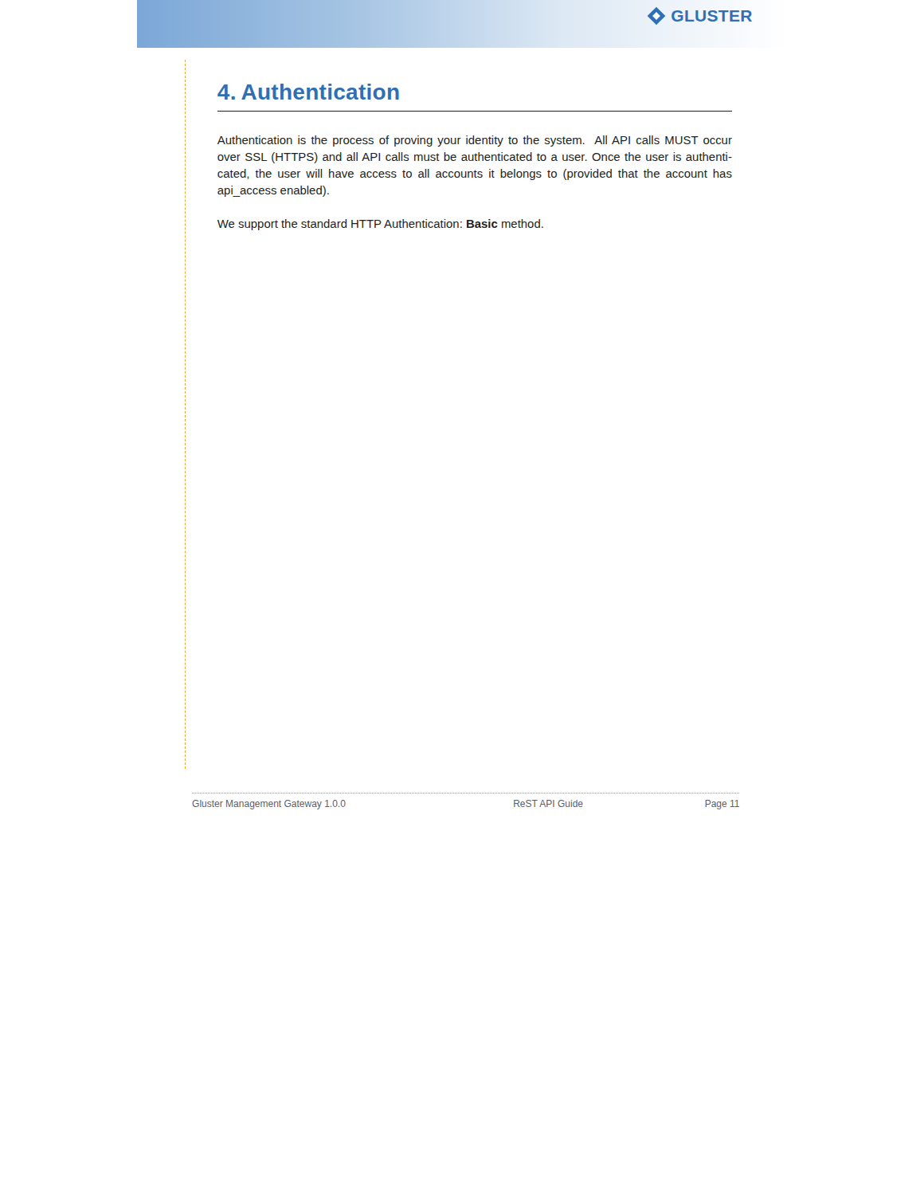GLUSTER
4. Authentication
Authentication is the process of proving your identity to the system. All API calls MUST occur over SSL (HTTPS) and all API calls must be authenticated to a user. Once the user is authenticated, the user will have access to all accounts it belongs to (provided that the account has api_access enabled).
We support the standard HTTP Authentication: Basic method.
Gluster Management Gateway 1.0.0
ReST API Guide
Page 11